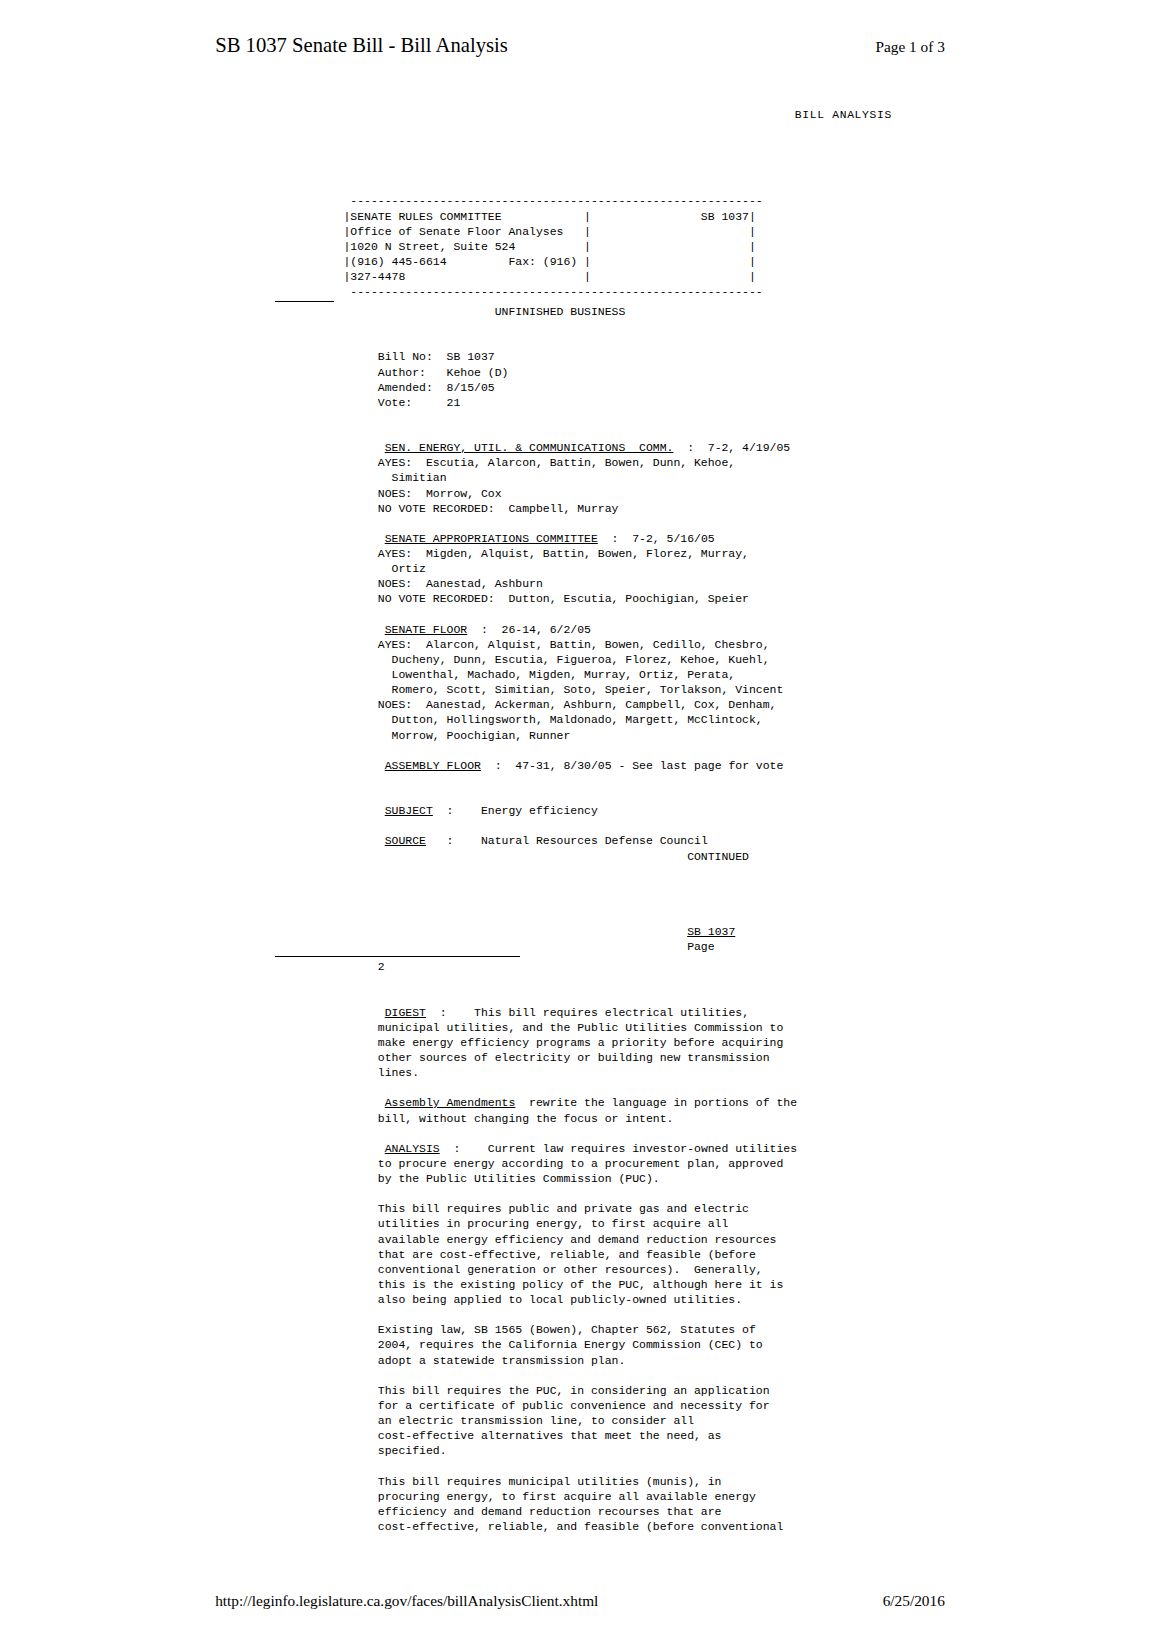SB 1037 Senate Bill - Bill Analysis
Page 1 of 3
BILL ANALYSIS
     ------------------------------------------------------------
    |SENATE RULES COMMITTEE            |                SB 1037|
    |Office of Senate Floor Analyses   |                       |
    |1020 N Street, Suite 524          |                       |
    |(916) 445-6614         Fax: (916) |                       |
    |327-4478                          |                       |
     ------------------------------------------------------------
                          UNFINISHED BUSINESS


         Bill No:  SB 1037
         Author:   Kehoe (D)
         Amended:  8/15/05
         Vote:     21


          SEN. ENERGY, UTIL. & COMMUNICATIONS  COMM.  :  7-2, 4/19/05
         AYES:  Escutia, Alarcon, Battin, Bowen, Dunn, Kehoe,
           Simitian
         NOES:  Morrow, Cox
         NO VOTE RECORDED:  Campbell, Murray

          SENATE APPROPRIATIONS COMMITTEE  :  7-2, 5/16/05
         AYES:  Migden, Alquist, Battin, Bowen, Florez, Murray,
           Ortiz
         NOES:  Aanestad, Ashburn
         NO VOTE RECORDED:  Dutton, Escutia, Poochigian, Speier

          SENATE FLOOR  :  26-14, 6/2/05
         AYES:  Alarcon, Alquist, Battin, Bowen, Cedillo, Chesbro,
           Ducheny, Dunn, Escutia, Figueroa, Florez, Kehoe, Kuehl,
           Lowenthal, Machado, Migden, Murray, Ortiz, Perata,
           Romero, Scott, Simitian, Soto, Speier, Torlakson, Vincent
         NOES:  Aanestad, Ackerman, Ashburn, Campbell, Cox, Denham,
           Dutton, Hollingsworth, Maldonado, Margett, McClintock,
           Morrow, Poochigian, Runner

          ASSEMBLY FLOOR  :  47-31, 8/30/05 - See last page for vote


          SUBJECT  :    Energy efficiency

          SOURCE   :    Natural Resources Defense Council
                                                      CONTINUED
                                                      SB 1037
                                                      Page
         2


          DIGEST  :    This bill requires electrical utilities,
         municipal utilities, and the Public Utilities Commission to
         make energy efficiency programs a priority before acquiring
         other sources of electricity or building new transmission
         lines.

          Assembly Amendments  rewrite the language in portions of the
         bill, without changing the focus or intent.

          ANALYSIS  :    Current law requires investor-owned utilities
         to procure energy according to a procurement plan, approved
         by the Public Utilities Commission (PUC).

         This bill requires public and private gas and electric
         utilities in procuring energy, to first acquire all
         available energy efficiency and demand reduction resources
         that are cost-effective, reliable, and feasible (before
         conventional generation or other resources).  Generally,
         this is the existing policy of the PUC, although here it is
         also being applied to local publicly-owned utilities.

         Existing law, SB 1565 (Bowen), Chapter 562, Statutes of
         2004, requires the California Energy Commission (CEC) to
         adopt a statewide transmission plan.

         This bill requires the PUC, in considering an application
         for a certificate of public convenience and necessity for
         an electric transmission line, to consider all
         cost-effective alternatives that meet the need, as
         specified.

         This bill requires municipal utilities (munis), in
         procuring energy, to first acquire all available energy
         efficiency and demand reduction recourses that are
         cost-effective, reliable, and feasible (before conventional
http://leginfo.legislature.ca.gov/faces/billAnalysisClient.xhtml
6/25/2016